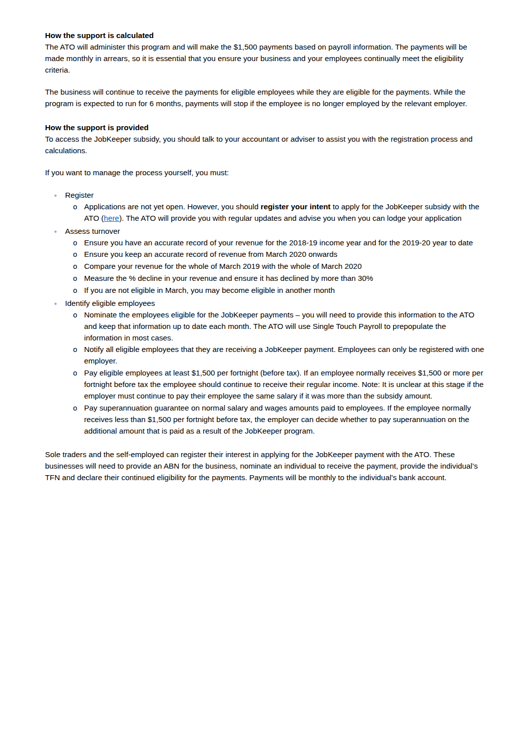How the support is calculated
The ATO will administer this program and will make the $1,500 payments based on payroll information. The payments will be made monthly in arrears, so it is essential that you ensure your business and your employees continually meet the eligibility criteria.
The business will continue to receive the payments for eligible employees while they are eligible for the payments. While the program is expected to run for 6 months, payments will stop if the employee is no longer employed by the relevant employer.
How the support is provided
To access the JobKeeper subsidy, you should talk to your accountant or adviser to assist you with the registration process and calculations.
If you want to manage the process yourself, you must:
•Register
o Applications are not yet open. However, you should register your intent to apply for the JobKeeper subsidy with the ATO (here). The ATO will provide you with regular updates and advise you when you can lodge your application
•Assess turnover
o Ensure you have an accurate record of your revenue for the 2018-19 income year and for the 2019-20 year to date
o Ensure you keep an accurate record of revenue from March 2020 onwards
o Compare your revenue for the whole of March 2019 with the whole of March 2020
o Measure the % decline in your revenue and ensure it has declined by more than 30%
o If you are not eligible in March, you may become eligible in another month
•Identify eligible employees
o Nominate the employees eligible for the JobKeeper payments – you will need to provide this information to the ATO and keep that information up to date each month. The ATO will use Single Touch Payroll to prepopulate the information in most cases.
o Notify all eligible employees that they are receiving a JobKeeper payment. Employees can only be registered with one employer.
o Pay eligible employees at least $1,500 per fortnight (before tax). If an employee normally receives $1,500 or more per fortnight before tax the employee should continue to receive their regular income. Note: It is unclear at this stage if the employer must continue to pay their employee the same salary if it was more than the subsidy amount.
o Pay superannuation guarantee on normal salary and wages amounts paid to employees. If the employee normally receives less than $1,500 per fortnight before tax, the employer can decide whether to pay superannuation on the additional amount that is paid as a result of the JobKeeper program.
Sole traders and the self-employed can register their interest in applying for the JobKeeper payment with the ATO. These businesses will need to provide an ABN for the business, nominate an individual to receive the payment, provide the individual’s TFN and declare their continued eligibility for the payments. Payments will be monthly to the individual’s bank account.